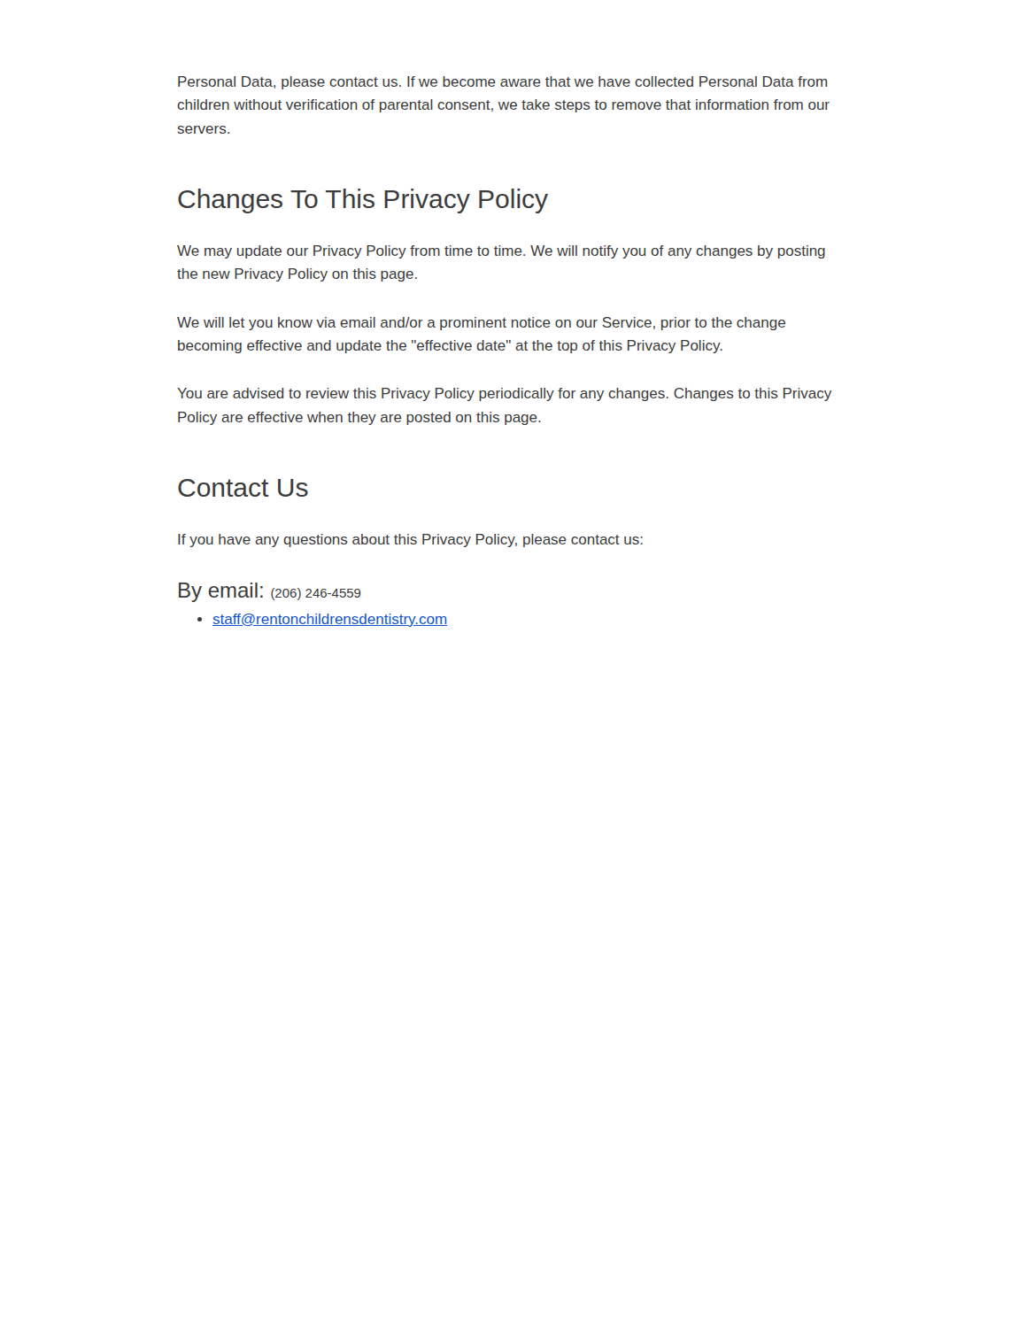Personal Data, please contact us. If we become aware that we have collected Personal Data from children without verification of parental consent, we take steps to remove that information from our servers.
Changes To This Privacy Policy
We may update our Privacy Policy from time to time. We will notify you of any changes by posting the new Privacy Policy on this page.
We will let you know via email and/or a prominent notice on our Service, prior to the change becoming effective and update the "effective date" at the top of this Privacy Policy.
You are advised to review this Privacy Policy periodically for any changes. Changes to this Privacy Policy are effective when they are posted on this page.
Contact Us
If you have any questions about this Privacy Policy, please contact us:
By email: (206) 246-4559
staff@rentonchildrensdentistry.com